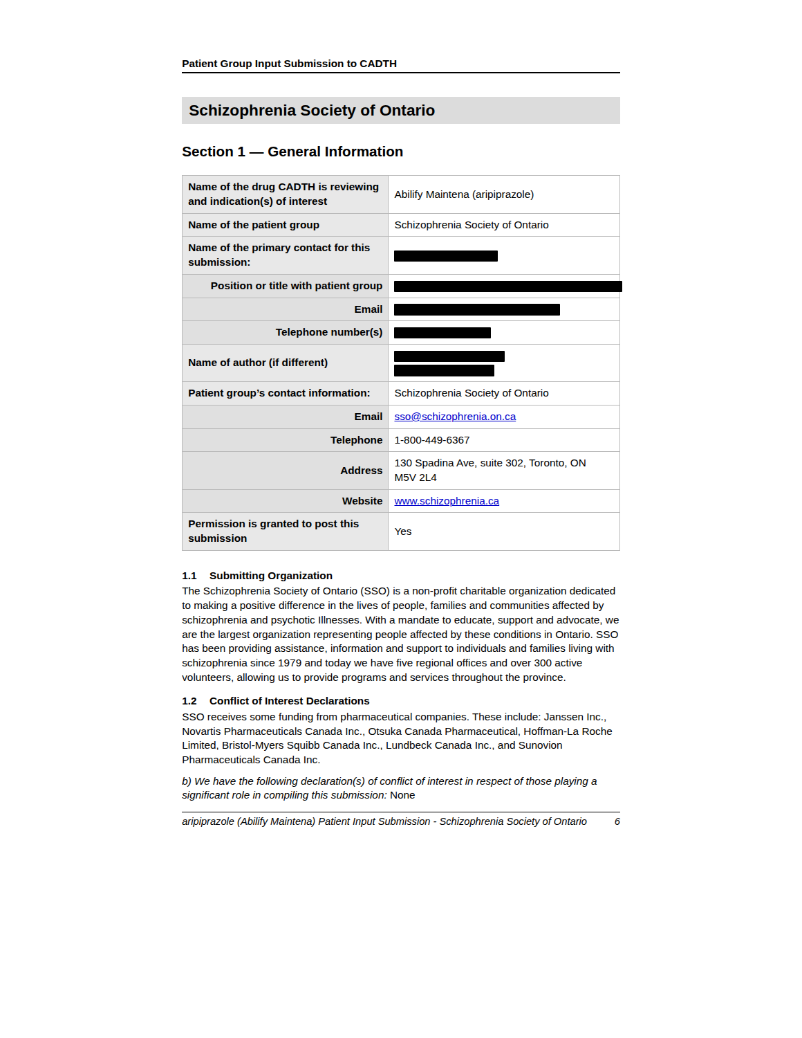Patient Group Input Submission to CADTH
Schizophrenia Society of Ontario
Section 1 — General Information
| Name of the drug CADTH is reviewing and indication(s) of interest | Abilify Maintena (aripiprazole) |
| Name of the patient group | Schizophrenia Society of Ontario |
| Name of the primary contact for this submission: | |
| Position or title with patient group | |
| Email | |
| Telephone number(s) | |
| Name of author (if different) | |
| Patient group’s contact information: | Schizophrenia Society of Ontario |
| Email | sso@schizophrenia.on.ca |
| Telephone | 1-800-449-6367 |
| Address | 130 Spadina Ave, suite 302, Toronto, ON M5V 2L4 |
| Website | www.schizophrenia.ca |
| Permission is granted to post this submission | Yes |
1.1 Submitting Organization
The Schizophrenia Society of Ontario (SSO) is a non-profit charitable organization dedicated to making a positive difference in the lives of people, families and communities affected by schizophrenia and psychotic Illnesses. With a mandate to educate, support and advocate, we are the largest organization representing people affected by these conditions in Ontario. SSO has been providing assistance, information and support to individuals and families living with schizophrenia since 1979 and today we have five regional offices and over 300 active volunteers, allowing us to provide programs and services throughout the province.
1.2 Conflict of Interest Declarations
SSO receives some funding from pharmaceutical companies. These include: Janssen Inc., Novartis Pharmaceuticals Canada Inc., Otsuka Canada Pharmaceutical, Hoffman-La Roche Limited, Bristol-Myers Squibb Canada Inc., Lundbeck Canada Inc., and Sunovion Pharmaceuticals Canada Inc.
b) We have the following declaration(s) of conflict of interest in respect of those playing a significant role in compiling this submission: None
aripiprazole (Abilify Maintena) Patient Input Submission - Schizophrenia Society of Ontario 6